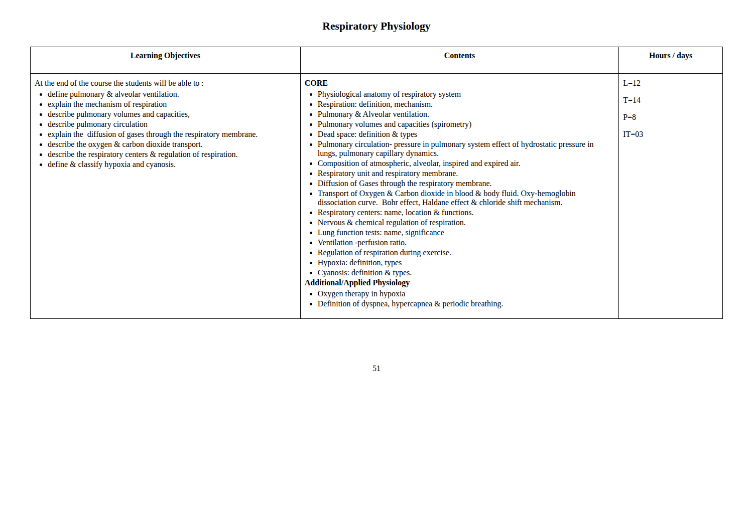Respiratory Physiology
| Learning Objectives | Contents | Hours / days |
| --- | --- | --- |
| At the end of the course the students will be able to : define pulmonary & alveolar ventilation. explain the mechanism of respiration describe pulmonary volumes and capacities, describe pulmonary circulation explain the diffusion of gases through the respiratory membrane. describe the oxygen & carbon dioxide transport. describe the respiratory centers & regulation of respiration. define & classify hypoxia and cyanosis. | CORE Physiological anatomy of respiratory system Respiration: definition, mechanism. Pulmonary & Alveolar ventilation. Pulmonary volumes and capacities (spirometry) Dead space: definition & types Pulmonary circulation- pressure in pulmonary system effect of hydrostatic pressure in lungs, pulmonary capillary dynamics. Composition of atmospheric, alveolar, inspired and expired air. Respiratory unit and respiratory membrane. Diffusion of Gases through the respiratory membrane. Transport of Oxygen & Carbon dioxide in blood & body fluid. Oxy-hemoglobin dissociation curve. Bohr effect, Haldane effect & chloride shift mechanism. Respiratory centers: name, location & functions. Nervous & chemical regulation of respiration. Lung function tests: name, significance Ventilation -perfusion ratio. Regulation of respiration during exercise. Hypoxia: definition, types Cyanosis: definition & types. Additional/Applied Physiology Oxygen therapy in hypoxia Definition of dyspnea, hypercapnea & periodic breathing. | L=12 T=14 P=8 IT=03 |
51